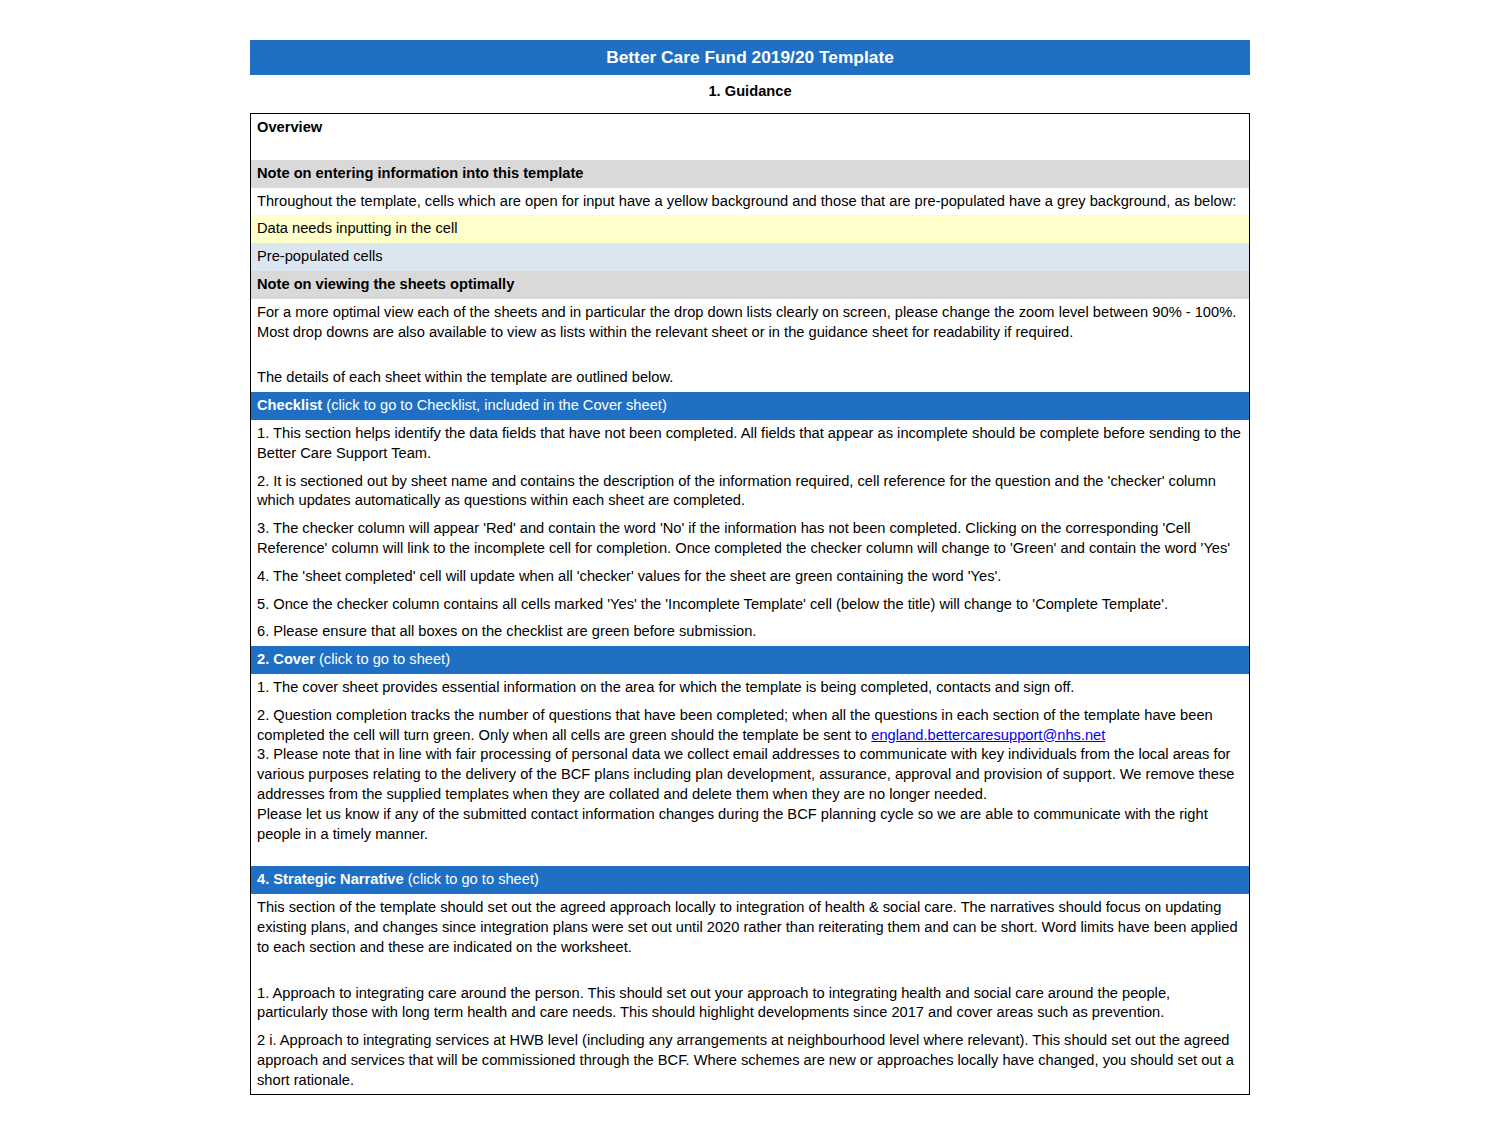Better Care Fund 2019/20 Template
1. Guidance
| Overview |
| Note on entering information into this template |
| Throughout the template, cells which are open for input have a yellow background and those that are pre-populated have a grey background, as below: |
| Data needs inputting in the cell |
| Pre-populated cells |
| Note on viewing the sheets optimally |
| For a more optimal view each of the sheets and in particular the drop down lists clearly on screen, please change the zoom level between 90% - 100%. Most drop downs are also available to view as lists within the relevant sheet or in the guidance sheet for readability if required. |
| The details of each sheet within the template are outlined below. |
| Checklist (click to go to Checklist, included in the Cover sheet) |
| 1. This section helps identify the data fields that have not been completed. All fields that appear as incomplete should be complete before sending to the Better Care Support Team. |
| 2. It is sectioned out by sheet name and contains the description of the information required, cell reference for the question and the 'checker' column which updates automatically as questions within each sheet are completed. |
| 3. The checker column will appear 'Red' and contain the word 'No' if the information has not been completed. Clicking on the corresponding 'Cell Reference' column will link to the incomplete cell for completion. Once completed the checker column will change to 'Green' and contain the word 'Yes' |
| 4. The 'sheet completed' cell will update when all 'checker' values for the sheet are green containing the word 'Yes'. |
| 5. Once the checker column contains all cells marked 'Yes' the 'Incomplete Template' cell (below the title) will change to 'Complete Template'. |
| 6. Please ensure that all boxes on the checklist are green before submission. |
| 2. Cover (click to go to sheet) |
| 1. The cover sheet provides essential information on the area for which the template is being completed, contacts and sign off. |
| 2. Question completion tracks the number of questions that have been completed; when all the questions in each section of the template have been completed the cell will turn green. Only when all cells are green should the template be sent to england.bettercaresupport@nhs.net 3. Please note that in line with fair processing of personal data we collect email addresses to communicate with key individuals from the local areas for various purposes relating to the delivery of the BCF plans including plan development, assurance, approval and provision of support. We remove these addresses from the supplied templates when they are collated and delete them when they are no longer needed. Please let us know if any of the submitted contact information changes during the BCF planning cycle so we are able to communicate with the right people in a timely manner. |
| 4. Strategic Narrative (click to go to sheet) |
| This section of the template should set out the agreed approach locally to integration of health & social care. The narratives should focus on updating existing plans, and changes since integration plans were set out until 2020 rather than reiterating them and can be short. Word limits have been applied to each section and these are indicated on the worksheet. |
| 1. Approach to integrating care around the person. This should set out your approach to integrating health and social care around the people, particularly those with long term health and care needs. This should highlight developments since 2017 and cover areas such as prevention. |
| 2 i. Approach to integrating services at HWB level (including any arrangements at neighbourhood level where relevant). This should set out the agreed approach and services that will be commissioned through the BCF. Where schemes are new or approaches locally have changed, you should set out a short rationale. |